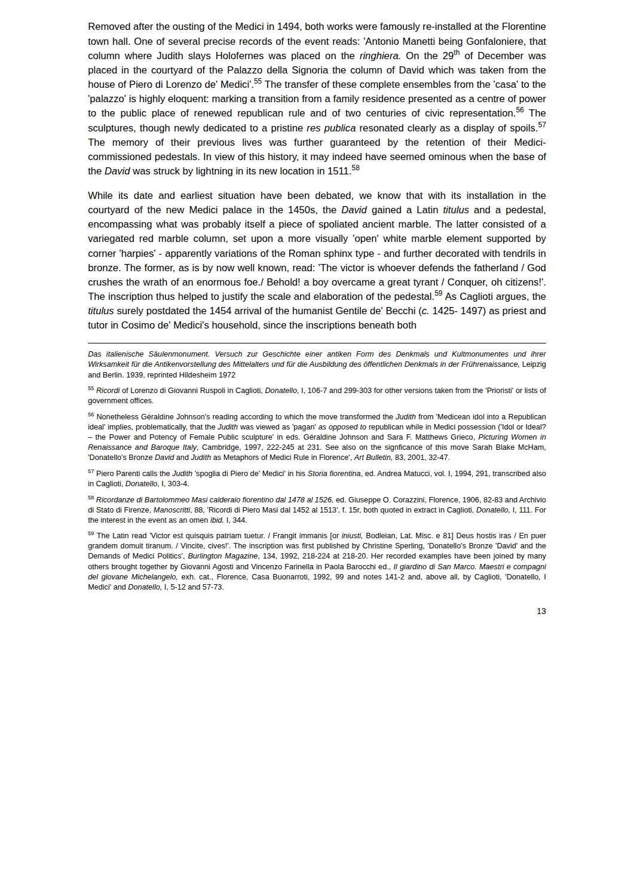Removed after the ousting of the Medici in 1494, both works were famously re-installed at the Florentine town hall. One of several precise records of the event reads: 'Antonio Manetti being Gonfaloniere, that column where Judith slays Holofernes was placed on the ringhiera. On the 29th of December was placed in the courtyard of the Palazzo della Signoria the column of David which was taken from the house of Piero di Lorenzo de' Medici'.55 The transfer of these complete ensembles from the 'casa' to the 'palazzo' is highly eloquent: marking a transition from a family residence presented as a centre of power to the public place of renewed republican rule and of two centuries of civic representation.56 The sculptures, though newly dedicated to a pristine res publica resonated clearly as a display of spoils.57 The memory of their previous lives was further guaranteed by the retention of their Medici-commissioned pedestals. In view of this history, it may indeed have seemed ominous when the base of the David was struck by lightning in its new location in 1511.58
While its date and earliest situation have been debated, we know that with its installation in the courtyard of the new Medici palace in the 1450s, the David gained a Latin titulus and a pedestal, encompassing what was probably itself a piece of spoliated ancient marble. The latter consisted of a variegated red marble column, set upon a more visually 'open' white marble element supported by corner 'harpies' - apparently variations of the Roman sphinx type - and further decorated with tendrils in bronze. The former, as is by now well known, read: 'The victor is whoever defends the fatherland / God crushes the wrath of an enormous foe./ Behold! a boy overcame a great tyrant / Conquer, oh citizens!'. The inscription thus helped to justify the scale and elaboration of the pedestal.59 As Caglioti argues, the titulus surely postdated the 1454 arrival of the humanist Gentile de' Becchi (c. 1425- 1497) as priest and tutor in Cosimo de' Medici's household, since the inscriptions beneath both
Das italienische Säulenmonument. Versuch zur Geschichte einer antiken Form des Denkmals und Kultmonumentes und ihrer Wirksamkeit für die Antikenvorstellung des Mittelalters und für die Ausbildung des öffentlichen Denkmals in der Frührenaissance, Leipzig and Berlin. 1939, reprinted Hildesheim 1972
55 Ricordi of Lorenzo di Giovanni Ruspoli in Caglioti, Donatello, I, 106-7 and 299-303 for other versions taken from the 'Prioristi' or lists of government offices.
56 Nonetheless Géraldine Johnson's reading according to which the move transformed the Judith from 'Medicean idol into a Republican ideal' implies, problematically, that the Judith was viewed as 'pagan' as opposed to republican while in Medici possession ('Idol or Ideal? – the Power and Potency of Female Public sculpture' in eds. Géraldine Johnson and Sara F. Matthews Grieco, Picturing Women in Renaissance and Baroque Italy, Cambridge, 1997, 222-245 at 231. See also on the signficance of this move Sarah Blake McHam, 'Donatello's Bronze David and Judith as Metaphors of Medici Rule in Florence', Art Bulletin, 83, 2001, 32-47.
57 Piero Parenti calls the Judith 'spoglia di Piero de' Medici' in his Storia fiorentina, ed. Andrea Matucci, vol. I, 1994, 291, transcribed also in Caglioti, Donatello, I, 303-4.
58 Ricordanze di Bartolommeo Masi calderaio fiorentino dal 1478 al 1526, ed. Giuseppe O. Corazzini, Florence, 1906, 82-83 and Archivio di Stato di Firenze, Manoscritti, 88, 'Ricordi di Piero Masi dal 1452 al 1513', f. 15r, both quoted in extract in Caglioti, Donatello, I, 111. For the interest in the event as an omen ibid. I, 344.
59 The Latin read 'Victor est quisquis patriam tuetur. / Frangit immanis [or iniusti, Bodleian, Lat. Misc. e 81] Deus hostis iras / En puer grandem domuit tiranum. / Vincite, cives!'. The inscription was first published by Christine Sperling, 'Donatello's Bronze 'David' and the Demands of Medici Politics', Burlington Magazine, 134, 1992, 218-224 at 218-20. Her recorded examples have been joined by many others brought together by Giovanni Agosti and Vincenzo Farinella in Paola Barocchi ed., Il giardino di San Marco. Maestri e compagni del giovane Michelangelo, exh. cat., Florence, Casa Buonarroti, 1992, 99 and notes 141-2 and, above all, by Caglioti, 'Donatello, I Medici' and Donatello, I, 5-12 and 57-73.
13